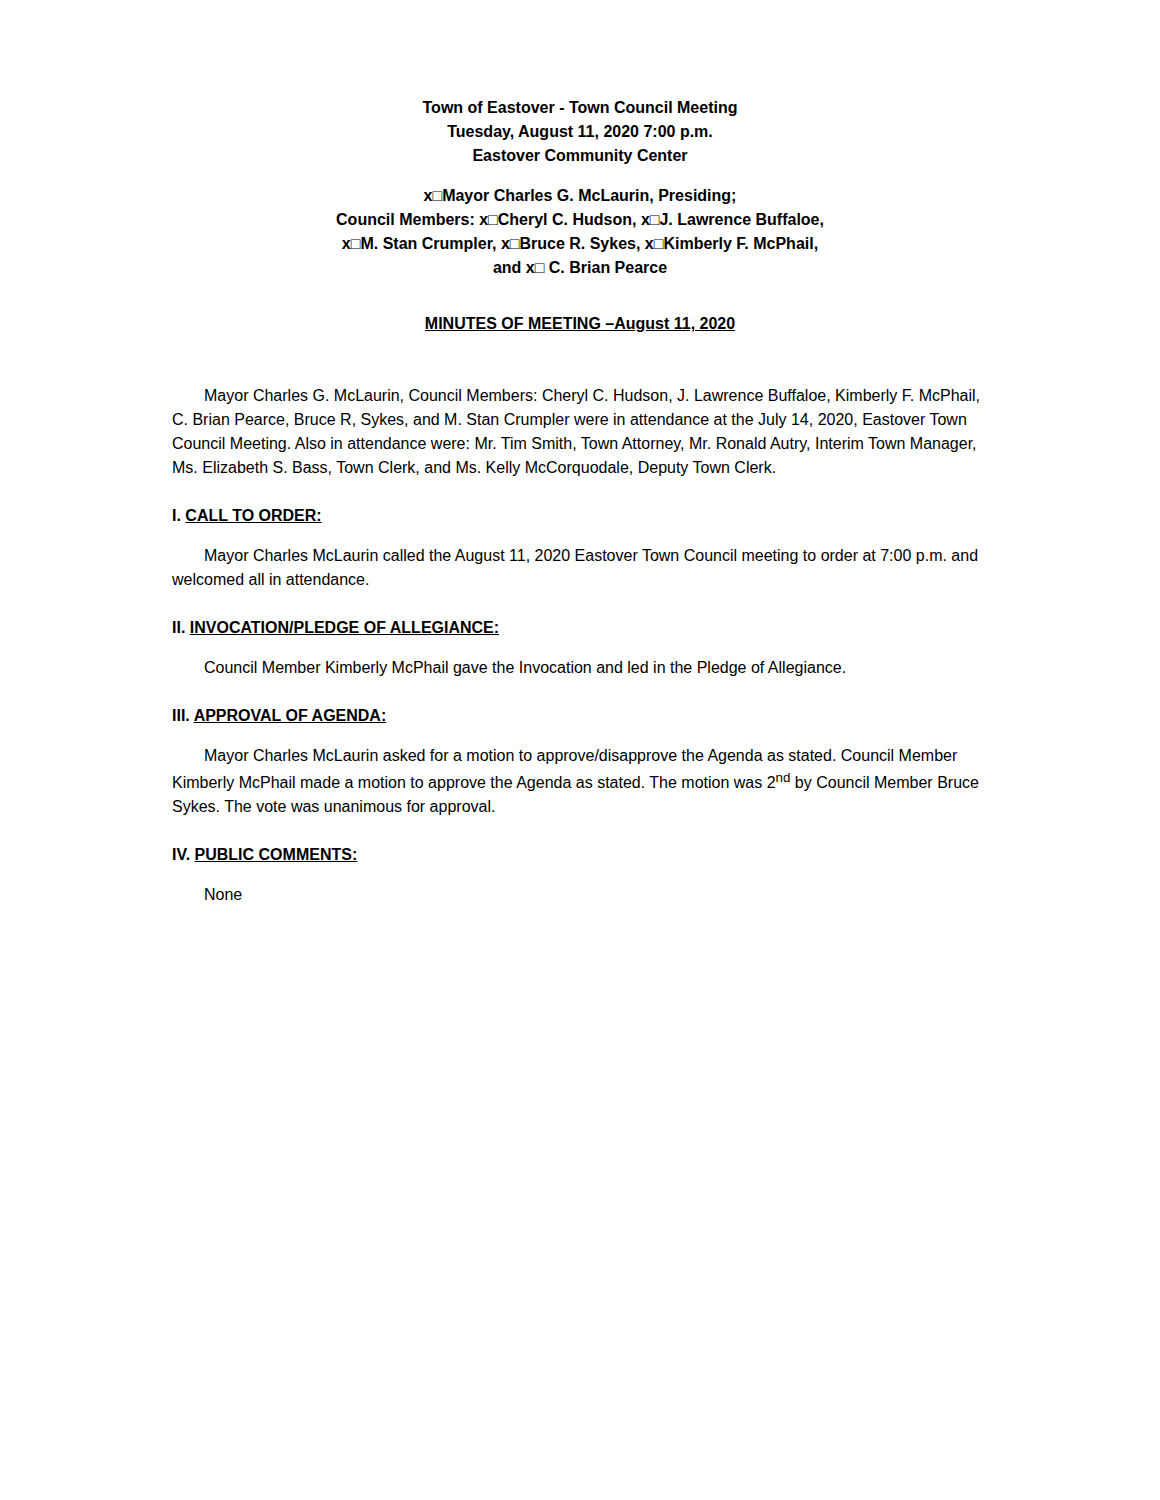Town of Eastover - Town Council Meeting
Tuesday, August 11, 2020 7:00 p.m.
Eastover Community Center
x□Mayor Charles G. McLaurin, Presiding;
Council Members: x□Cheryl C. Hudson, x□J. Lawrence Buffaloe,
x□M. Stan Crumpler, x□Bruce R. Sykes, x□Kimberly F. McPhail,
and x□ C. Brian Pearce
MINUTES OF MEETING –August 11, 2020
Mayor Charles G. McLaurin, Council Members: Cheryl C. Hudson, J. Lawrence Buffaloe, Kimberly F. McPhail, C. Brian Pearce, Bruce R, Sykes, and M. Stan Crumpler were in attendance at the July 14, 2020, Eastover Town Council Meeting. Also in attendance were: Mr. Tim Smith, Town Attorney, Mr. Ronald Autry, Interim Town Manager, Ms. Elizabeth S. Bass, Town Clerk, and Ms. Kelly McCorquodale, Deputy Town Clerk.
I. CALL TO ORDER:
Mayor Charles McLaurin called the August 11, 2020 Eastover Town Council meeting to order at 7:00 p.m. and welcomed all in attendance.
II. INVOCATION/PLEDGE OF ALLEGIANCE:
Council Member Kimberly McPhail gave the Invocation and led in the Pledge of Allegiance.
III. APPROVAL OF AGENDA:
Mayor Charles McLaurin asked for a motion to approve/disapprove the Agenda as stated. Council Member Kimberly McPhail made a motion to approve the Agenda as stated. The motion was 2nd by Council Member Bruce Sykes. The vote was unanimous for approval.
IV. PUBLIC COMMENTS:
None